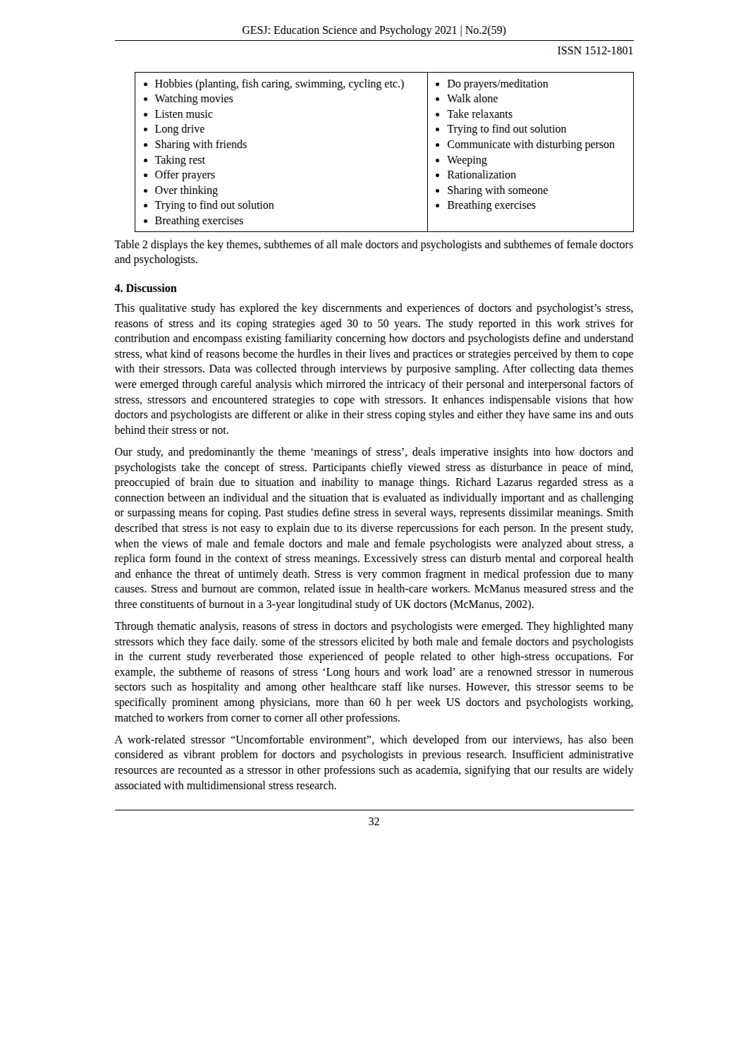GESJ: Education Science and Psychology 2021 | No.2(59)
ISSN 1512-1801
| | Hobbies (planting, fish caring, swimming, cycling etc.) Watching movies Listen music Long drive Sharing with friends Taking rest Offer prayers Over thinking Trying to find out solution Breathing exercises | Do prayers/meditation Walk alone Take relaxants Trying to find out solution Communicate with disturbing person Weeping Rationalization Sharing with someone Breathing exercises |
Table 2 displays the key themes, subthemes of all male doctors and psychologists and subthemes of female doctors and psychologists.
4. Discussion
This qualitative study has explored the key discernments and experiences of doctors and psychologist’s stress, reasons of stress and its coping strategies aged 30 to 50 years. The study reported in this work strives for contribution and encompass existing familiarity concerning how doctors and psychologists define and understand stress, what kind of reasons become the hurdles in their lives and practices or strategies perceived by them to cope with their stressors. Data was collected through interviews by purposive sampling. After collecting data themes were emerged through careful analysis which mirrored the intricacy of their personal and interpersonal factors of stress, stressors and encountered strategies to cope with stressors. It enhances indispensable visions that how doctors and psychologists are different or alike in their stress coping styles and either they have same ins and outs behind their stress or not.
Our study, and predominantly the theme ‘meanings of stress’, deals imperative insights into how doctors and psychologists take the concept of stress. Participants chiefly viewed stress as disturbance in peace of mind, preoccupied of brain due to situation and inability to manage things. Richard Lazarus regarded stress as a connection between an individual and the situation that is evaluated as individually important and as challenging or surpassing means for coping. Past studies define stress in several ways, represents dissimilar meanings. Smith described that stress is not easy to explain due to its diverse repercussions for each person. In the present study, when the views of male and female doctors and male and female psychologists were analyzed about stress, a replica form found in the context of stress meanings. Excessively stress can disturb mental and corporeal health and enhance the threat of untimely death. Stress is very common fragment in medical profession due to many causes. Stress and burnout are common, related issue in health-care workers. McManus measured stress and the three constituents of burnout in a 3-year longitudinal study of UK doctors (McManus, 2002).
Through thematic analysis, reasons of stress in doctors and psychologists were emerged. They highlighted many stressors which they face daily. some of the stressors elicited by both male and female doctors and psychologists in the current study reverberated those experienced of people related to other high-stress occupations. For example, the subtheme of reasons of stress ‘Long hours and work load’ are a renowned stressor in numerous sectors such as hospitality and among other healthcare staff like nurses. However, this stressor seems to be specifically prominent among physicians, more than 60 h per week US doctors and psychologists working, matched to workers from corner to corner all other professions.
A work-related stressor “Uncomfortable environment”, which developed from our interviews, has also been considered as vibrant problem for doctors and psychologists in previous research. Insufficient administrative resources are recounted as a stressor in other professions such as academia, signifying that our results are widely associated with multidimensional stress research.
32